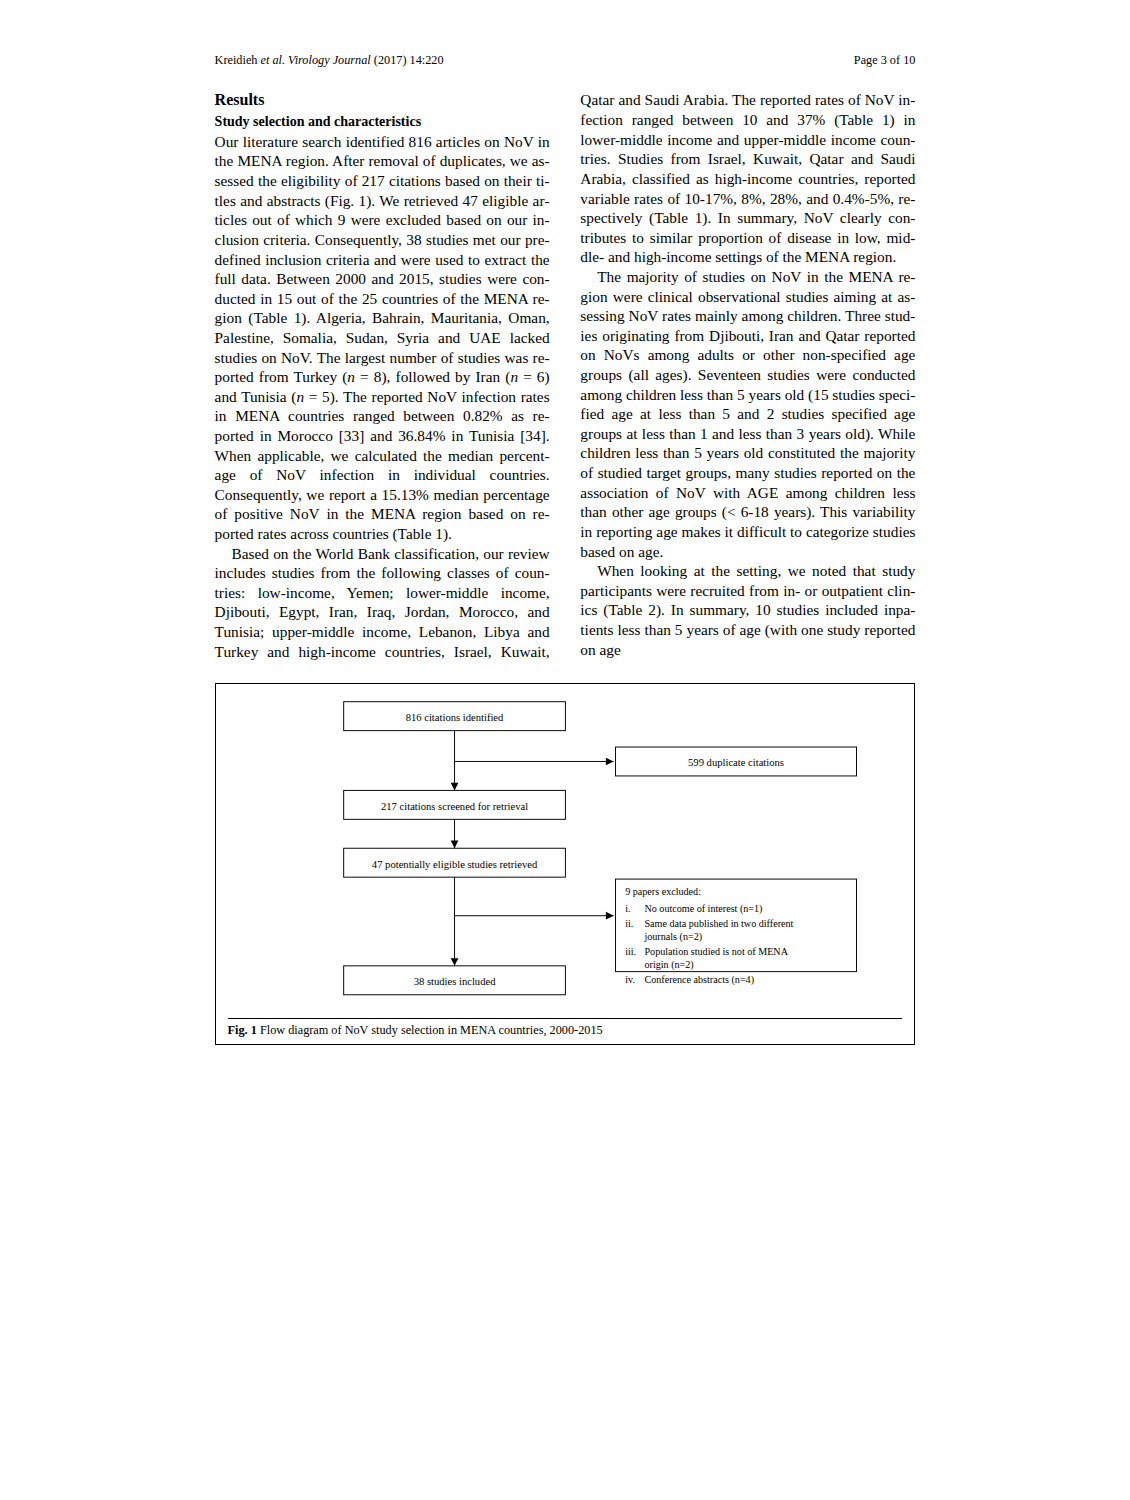Kreidieh et al. Virology Journal (2017) 14:220
Page 3 of 10
Results
Study selection and characteristics
Our literature search identified 816 articles on NoV in the MENA region. After removal of duplicates, we assessed the eligibility of 217 citations based on their titles and abstracts (Fig. 1). We retrieved 47 eligible articles out of which 9 were excluded based on our inclusion criteria. Consequently, 38 studies met our predefined inclusion criteria and were used to extract the full data. Between 2000 and 2015, studies were conducted in 15 out of the 25 countries of the MENA region (Table 1). Algeria, Bahrain, Mauritania, Oman, Palestine, Somalia, Sudan, Syria and UAE lacked studies on NoV. The largest number of studies was reported from Turkey (n = 8), followed by Iran (n = 6) and Tunisia (n = 5). The reported NoV infection rates in MENA countries ranged between 0.82% as reported in Morocco [33] and 36.84% in Tunisia [34]. When applicable, we calculated the median percentage of NoV infection in individual countries. Consequently, we report a 15.13% median percentage of positive NoV in the MENA region based on reported rates across countries (Table 1).
Based on the World Bank classification, our review includes studies from the following classes of countries: low-income, Yemen; lower-middle income, Djibouti, Egypt, Iran, Iraq, Jordan, Morocco, and Tunisia; upper-middle income, Lebanon, Libya and Turkey and high-income countries, Israel, Kuwait, Qatar and Saudi Arabia. The reported rates of NoV infection ranged between 10 and 37% (Table 1) in lower-middle income and upper-middle income countries. Studies from Israel, Kuwait, Qatar and Saudi Arabia, classified as high-income countries, reported variable rates of 10-17%, 8%, 28%, and 0.4%-5%, respectively (Table 1). In summary, NoV clearly contributes to similar proportion of disease in low, middle- and high-income settings of the MENA region.
The majority of studies on NoV in the MENA region were clinical observational studies aiming at assessing NoV rates mainly among children. Three studies originating from Djibouti, Iran and Qatar reported on NoVs among adults or other non-specified age groups (all ages). Seventeen studies were conducted among children less than 5 years old (15 studies specified age at less than 5 and 2 studies specified age groups at less than 1 and less than 3 years old). While children less than 5 years old constituted the majority of studied target groups, many studies reported on the association of NoV with AGE among children less than other age groups (< 6-18 years). This variability in reporting age makes it difficult to categorize studies based on age.
When looking at the setting, we noted that study participants were recruited from in- or outpatient clinics (Table 2). In summary, 10 studies included inpatients less than 5 years of age (with one study reported on age
816 citations identified 599 duplicate citations 217 citations screened for retrieval 47 potentially eligible studies retrieved 9 papers excluded: i. No outcome of interest (n=1) ii. Same data published in two different journals (n=2) iii. Population studied is not of MENA origin (n=2) iv. Conference abstracts (n=4) 38 studies included
Fig. 1 Flow diagram of NoV study selection in MENA countries, 2000-2015